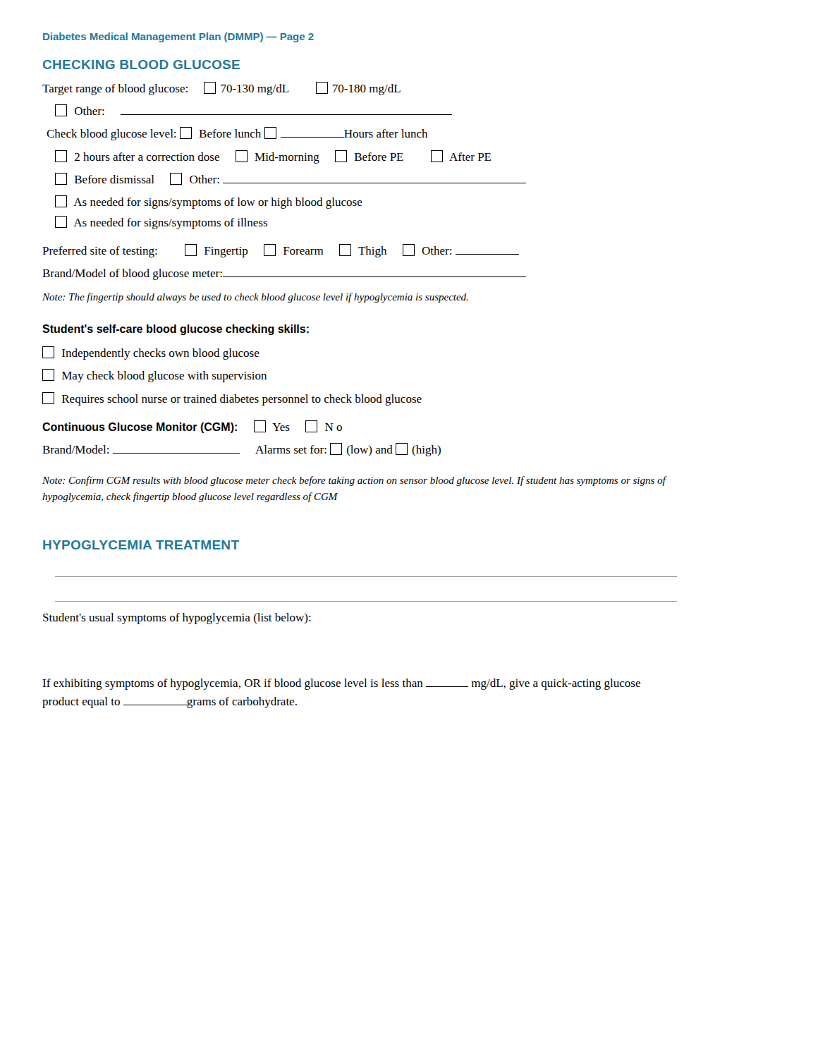Diabetes Medical Management Plan (DMMP) — Page 2
CHECKING BLOOD GLUCOSE
Target range of blood glucose: 70-130 mg/dL 70-180 mg/dL
Other:
Check blood glucose level: Before lunch Hours after lunch
2 hours after a correction dose Mid-morning Before PE After PE
Before dismissal Other:
As needed for signs/symptoms of low or high blood glucose
As needed for signs/symptoms of illness
Preferred site of testing: Fingertip Forearm Thigh Other:
Brand/Model of blood glucose meter:
Note: The fingertip should always be used to check blood glucose level if hypoglycemia is suspected.
Student's self-care blood glucose checking skills:
Independently checks own blood glucose
May check blood glucose with supervision
Requires school nurse or trained diabetes personnel to check blood glucose
Continuous Glucose Monitor (CGM): Yes N o
Brand/Model: Alarms set for: (low) and (high)
Note: Confirm CGM results with blood glucose meter check before taking action on sensor blood glucose level. If student has symptoms or signs of hypoglycemia, check fingertip blood glucose level regardless of CGM
HYPOGLYCEMIA TREATMENT
Student's usual symptoms of hypoglycemia (list below):
If exhibiting symptoms of hypoglycemia, OR if blood glucose level is less than mg/dL, give a quick-acting glucose product equal to grams of carbohydrate.